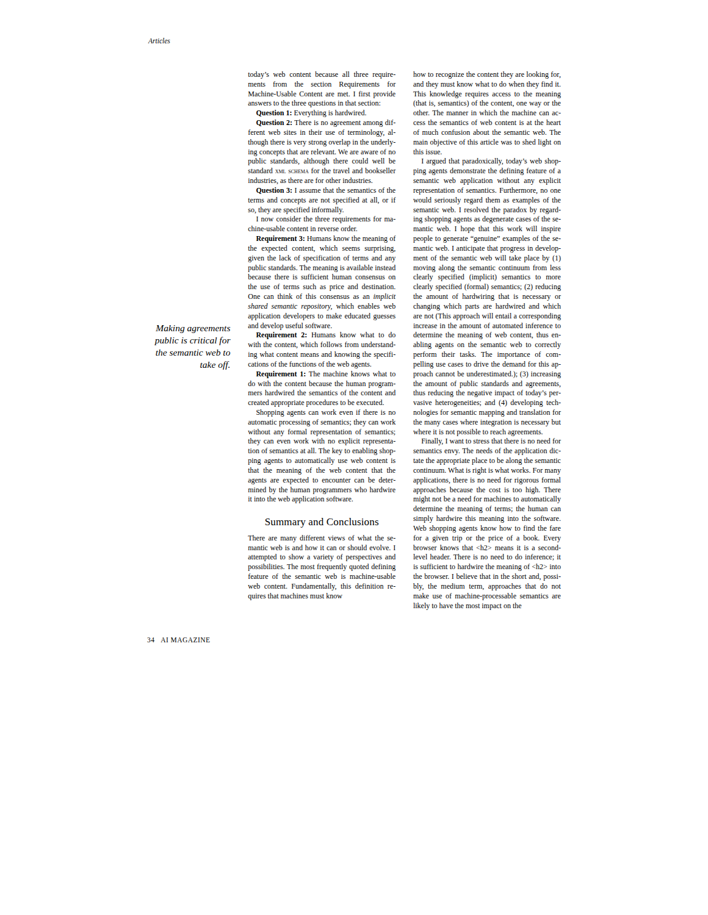Articles
Making agreements public is critical for the semantic web to take off.
today’s web content because all three requirements from the section Requirements for Machine-Usable Content are met. I first provide answers to the three questions in that section:
Question 1: Everything is hardwired.
Question 2: There is no agreement among different web sites in their use of terminology, although there is very strong overlap in the underlying concepts that are relevant. We are aware of no public standards, although there could well be standard xml schema for the travel and bookseller industries, as there are for other industries.
Question 3: I assume that the semantics of the terms and concepts are not specified at all, or if so, they are specified informally.
I now consider the three requirements for machine-usable content in reverse order.
Requirement 3: Humans know the meaning of the expected content, which seems surprising, given the lack of specification of terms and any public standards. The meaning is available instead because there is sufficient human consensus on the use of terms such as price and destination. One can think of this consensus as an implicit shared semantic repository, which enables web application developers to make educated guesses and develop useful software.
Requirement 2: Humans know what to do with the content, which follows from understanding what content means and knowing the specifications of the functions of the web agents.
Requirement 1: The machine knows what to do with the content because the human programmers hardwired the semantics of the content and created appropriate procedures to be executed.
Shopping agents can work even if there is no automatic processing of semantics; they can work without any formal representation of semantics; they can even work with no explicit representation of semantics at all. The key to enabling shopping agents to automatically use web content is that the meaning of the web content that the agents are expected to encounter can be determined by the human programmers who hardwire it into the web application software.
Summary and Conclusions
There are many different views of what the semantic web is and how it can or should evolve. I attempted to show a variety of perspectives and possibilities. The most frequently quoted defining feature of the semantic web is machine-usable web content. Fundamentally, this definition requires that machines must know
how to recognize the content they are looking for, and they must know what to do when they find it. This knowledge requires access to the meaning (that is, semantics) of the content, one way or the other. The manner in which the machine can access the semantics of web content is at the heart of much confusion about the semantic web. The main objective of this article was to shed light on this issue.
I argued that paradoxically, today’s web shopping agents demonstrate the defining feature of a semantic web application without any explicit representation of semantics. Furthermore, no one would seriously regard them as examples of the semantic web. I resolved the paradox by regarding shopping agents as degenerate cases of the semantic web. I hope that this work will inspire people to generate “genuine” examples of the semantic web. I anticipate that progress in development of the semantic web will take place by (1) moving along the semantic continuum from less clearly specified (implicit) semantics to more clearly specified (formal) semantics; (2) reducing the amount of hardwiring that is necessary or changing which parts are hardwired and which are not (This approach will entail a corresponding increase in the amount of automated inference to determine the meaning of web content, thus enabling agents on the semantic web to correctly perform their tasks. The importance of compelling use cases to drive the demand for this approach cannot be underestimated.); (3) increasing the amount of public standards and agreements, thus reducing the negative impact of today’s pervasive heterogeneities; and (4) developing technologies for semantic mapping and translation for the many cases where integration is necessary but where it is not possible to reach agreements.
Finally, I want to stress that there is no need for semantics envy. The needs of the application dictate the appropriate place to be along the semantic continuum. What is right is what works. For many applications, there is no need for rigorous formal approaches because the cost is too high. There might not be a need for machines to automatically determine the meaning of terms; the human can simply hardwire this meaning into the software. Web shopping agents know how to find the fare for a given trip or the price of a book. Every browser knows that <h2> means it is a second-level header. There is no need to do inference; it is sufficient to hardwire the meaning of <h2> into the browser. I believe that in the short and, possibly, the medium term, approaches that do not make use of machine-processable semantics are likely to have the most impact on the
34 AI MAGAZINE